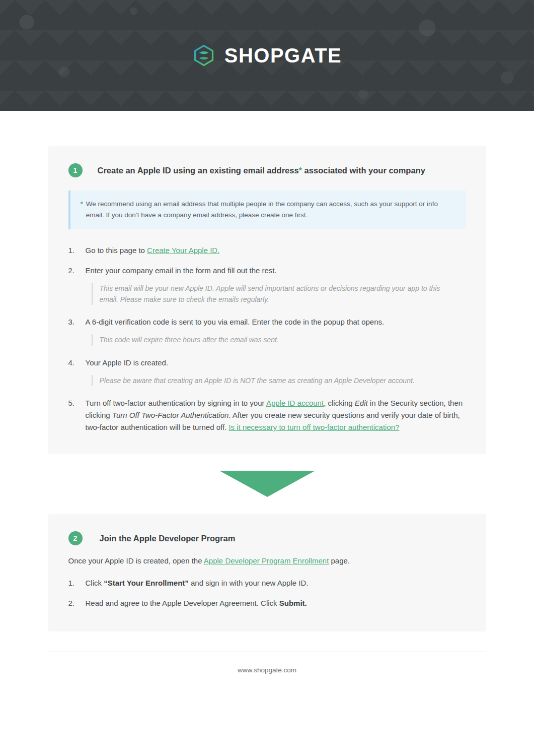SHOPGATE
1
Create an Apple ID using an existing email address* associated with your company
* We recommend using an email address that multiple people in the company can access, such as your support or info email. If you don’t have a company email address, please create one first.
Go to this page to Create Your Apple ID.
Enter your company email in the form and fill out the rest.
This email will be your new Apple ID. Apple will send important actions or decisions regarding your app to this email. Please make sure to check the emails regularly.
A 6-digit verification code is sent to you via email. Enter the code in the popup that opens.
This code will expire three hours after the email was sent.
Your Apple ID is created.
Please be aware that creating an Apple ID is NOT the same as creating an Apple Developer account.
Turn off two-factor authentication by signing in to your Apple ID account, clicking Edit in the Security section, then clicking Turn Off Two-Factor Authentication. After you create new security questions and verify your date of birth, two-factor authentication will be turned off. Is it necessary to turn off two-factor authentication?
2
Join the Apple Developer Program
Once your Apple ID is created, open the Apple Developer Program Enrollment page.
Click “Start Your Enrollment” and sign in with your new Apple ID.
Read and agree to the Apple Developer Agreement. Click Submit.
www.shopgate.com